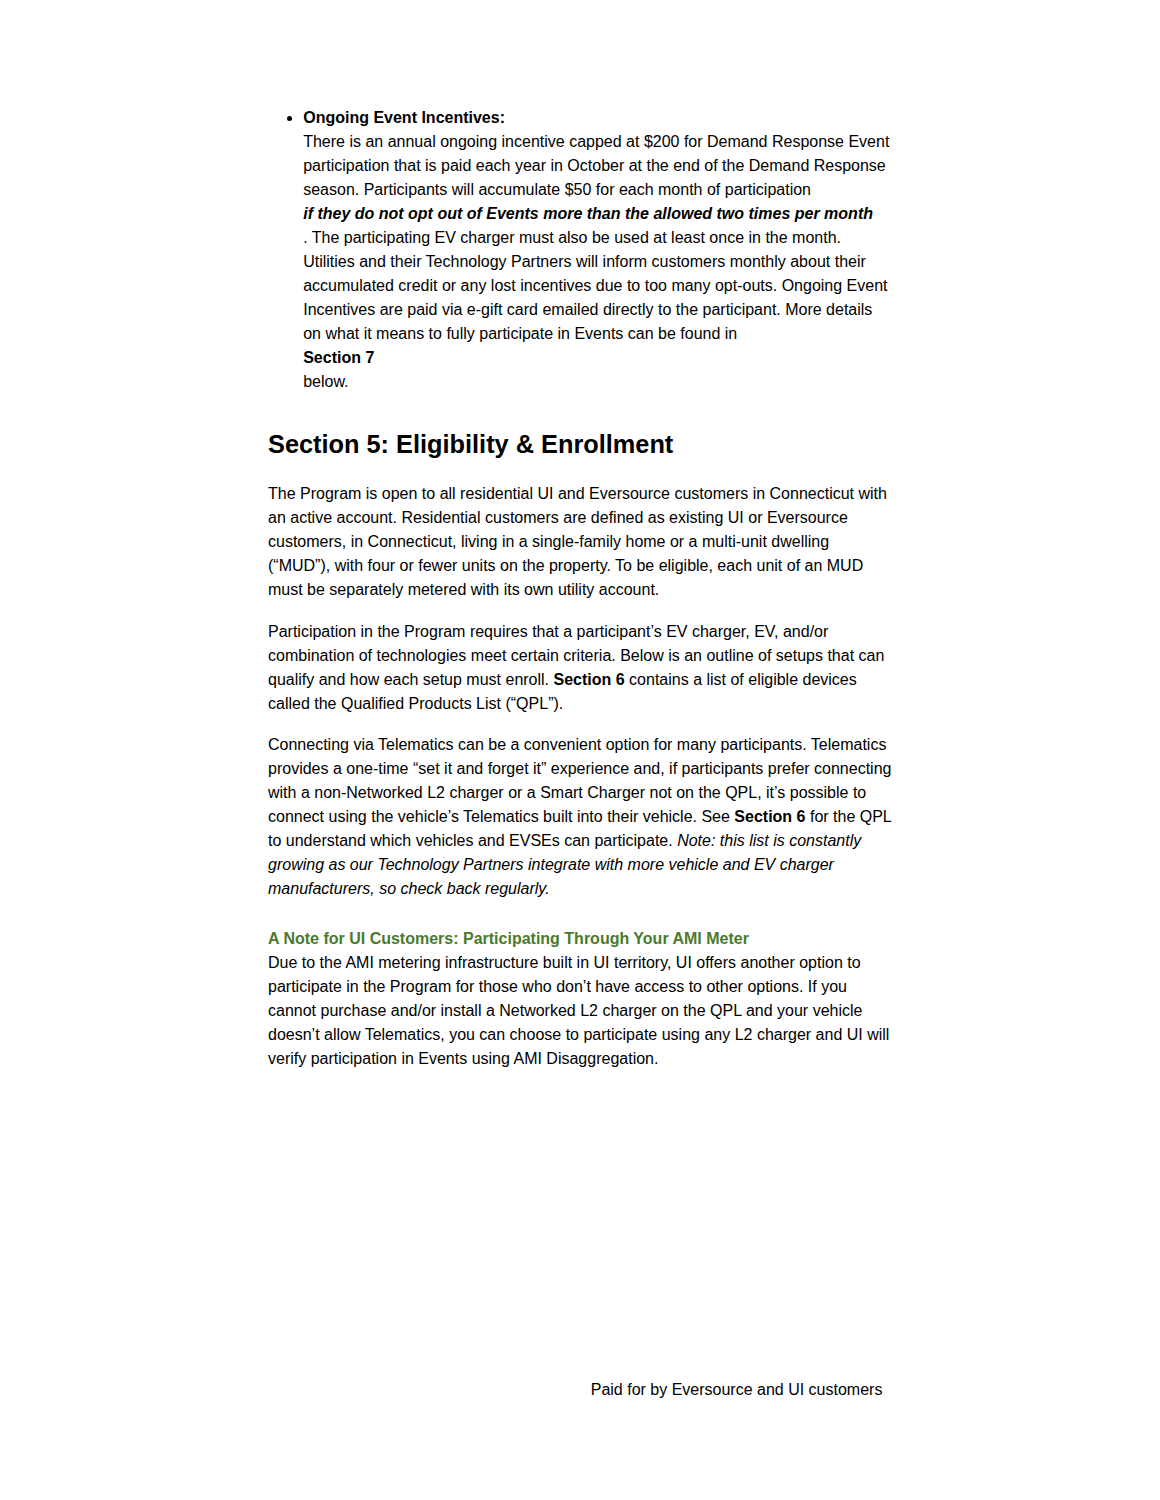Ongoing Event Incentives: There is an annual ongoing incentive capped at $200 for Demand Response Event participation that is paid each year in October at the end of the Demand Response season. Participants will accumulate $50 for each month of participation if they do not opt out of Events more than the allowed two times per month. The participating EV charger must also be used at least once in the month. Utilities and their Technology Partners will inform customers monthly about their accumulated credit or any lost incentives due to too many opt-outs. Ongoing Event Incentives are paid via e-gift card emailed directly to the participant. More details on what it means to fully participate in Events can be found in Section 7 below.
Section 5: Eligibility & Enrollment
The Program is open to all residential UI and Eversource customers in Connecticut with an active account. Residential customers are defined as existing UI or Eversource customers, in Connecticut, living in a single-family home or a multi-unit dwelling (“MUD”), with four or fewer units on the property. To be eligible, each unit of an MUD must be separately metered with its own utility account.
Participation in the Program requires that a participant’s EV charger, EV, and/or combination of technologies meet certain criteria. Below is an outline of setups that can qualify and how each setup must enroll. Section 6 contains a list of eligible devices called the Qualified Products List (“QPL”).
Connecting via Telematics can be a convenient option for many participants. Telematics provides a one-time “set it and forget it” experience and, if participants prefer connecting with a non-Networked L2 charger or a Smart Charger not on the QPL, it’s possible to connect using the vehicle’s Telematics built into their vehicle. See Section 6 for the QPL to understand which vehicles and EVSEs can participate. Note: this list is constantly growing as our Technology Partners integrate with more vehicle and EV charger manufacturers, so check back regularly.
A Note for UI Customers: Participating Through Your AMI Meter
Due to the AMI metering infrastructure built in UI territory, UI offers another option to participate in the Program for those who don’t have access to other options. If you cannot purchase and/or install a Networked L2 charger on the QPL and your vehicle doesn’t allow Telematics, you can choose to participate using any L2 charger and UI will verify participation in Events using AMI Disaggregation.
Paid for by Eversource and UI customers